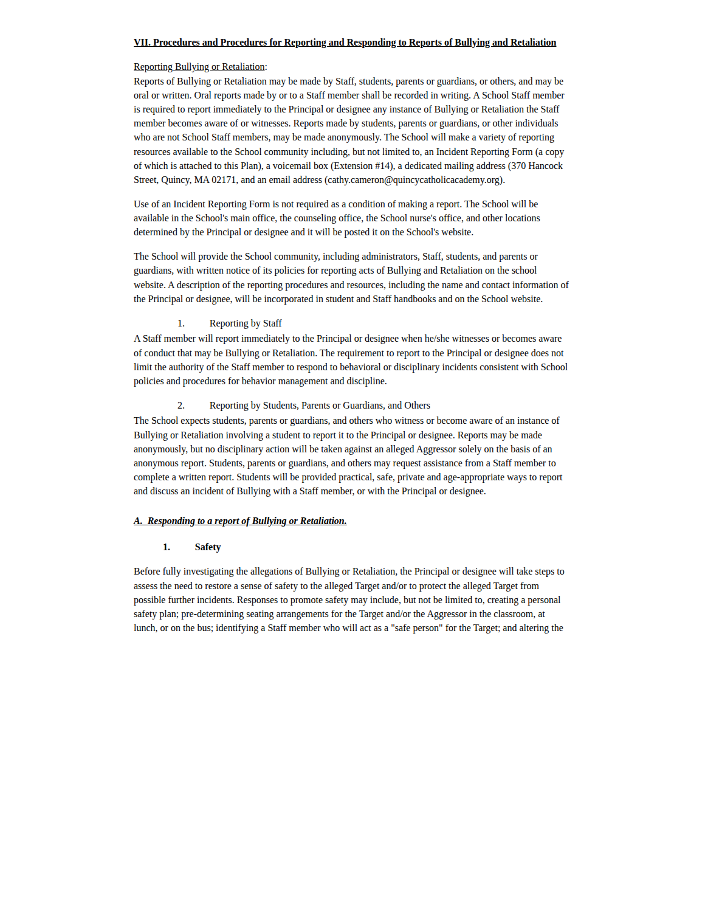VII. Procedures and Procedures for Reporting and Responding to Reports of Bullying and Retaliation
Reporting Bullying or Retaliation:
Reports of Bullying or Retaliation may be made by Staff, students, parents or guardians, or others, and may be oral or written. Oral reports made by or to a Staff member shall be recorded in writing. A School Staff member is required to report immediately to the Principal or designee any instance of Bullying or Retaliation the Staff member becomes aware of or witnesses. Reports made by students, parents or guardians, or other individuals who are not School Staff members, may be made anonymously. The School will make a variety of reporting resources available to the School community including, but not limited to, an Incident Reporting Form (a copy of which is attached to this Plan), a voicemail box (Extension #14), a dedicated mailing address (370 Hancock Street, Quincy, MA 02171, and an email address (cathy.cameron@quincycatholicacademy.org).
Use of an Incident Reporting Form is not required as a condition of making a report. The School will be available in the School's main office, the counseling office, the School nurse's office, and other locations determined by the Principal or designee and it will be posted it on the School's website.
The School will provide the School community, including administrators, Staff, students, and parents or guardians, with written notice of its policies for reporting acts of Bullying and Retaliation on the school website. A description of the reporting procedures and resources, including the name and contact information of the Principal or designee, will be incorporated in student and Staff handbooks and on the School website.
1. Reporting by Staff
A Staff member will report immediately to the Principal or designee when he/she witnesses or becomes aware of conduct that may be Bullying or Retaliation. The requirement to report to the Principal or designee does not limit the authority of the Staff member to respond to behavioral or disciplinary incidents consistent with School policies and procedures for behavior management and discipline.
2. Reporting by Students, Parents or Guardians, and Others
The School expects students, parents or guardians, and others who witness or become aware of an instance of Bullying or Retaliation involving a student to report it to the Principal or designee. Reports may be made anonymously, but no disciplinary action will be taken against an alleged Aggressor solely on the basis of an anonymous report. Students, parents or guardians, and others may request assistance from a Staff member to complete a written report. Students will be provided practical, safe, private and age-appropriate ways to report and discuss an incident of Bullying with a Staff member, or with the Principal or designee.
A. Responding to a report of Bullying or Retaliation.
1. Safety
Before fully investigating the allegations of Bullying or Retaliation, the Principal or designee will take steps to assess the need to restore a sense of safety to the alleged Target and/or to protect the alleged Target from possible further incidents. Responses to promote safety may include, but not be limited to, creating a personal safety plan; pre-determining seating arrangements for the Target and/or the Aggressor in the classroom, at lunch, or on the bus; identifying a Staff member who will act as a "safe person" for the Target; and altering the